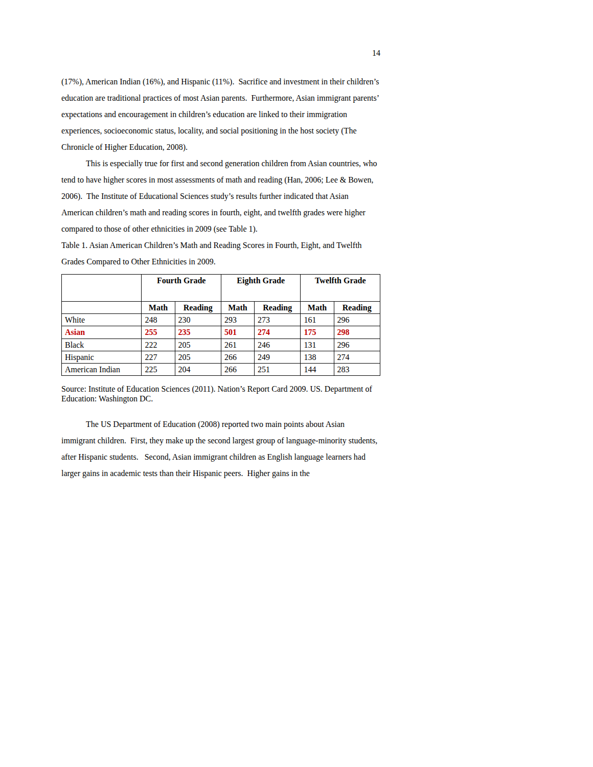14
(17%), American Indian (16%), and Hispanic (11%). Sacrifice and investment in their children’s education are traditional practices of most Asian parents. Furthermore, Asian immigrant parents’ expectations and encouragement in children’s education are linked to their immigration experiences, socioeconomic status, locality, and social positioning in the host society (The Chronicle of Higher Education, 2008).
This is especially true for first and second generation children from Asian countries, who tend to have higher scores in most assessments of math and reading (Han, 2006; Lee & Bowen, 2006). The Institute of Educational Sciences study’s results further indicated that Asian American children’s math and reading scores in fourth, eight, and twelfth grades were higher compared to those of other ethnicities in 2009 (see Table 1).
Table 1. Asian American Children’s Math and Reading Scores in Fourth, Eight, and Twelfth Grades Compared to Other Ethnicities in 2009.
| | Fourth Grade | Eighth Grade | Twelfth Grade |
| --- | --- | --- | --- |
| | Math | Reading | Math | Reading | Math | Reading |
| White | 248 | 230 | 293 | 273 | 161 | 296 |
| Asian | 255 | 235 | 501 | 274 | 175 | 298 |
| Black | 222 | 205 | 261 | 246 | 131 | 296 |
| Hispanic | 227 | 205 | 266 | 249 | 138 | 274 |
| American Indian | 225 | 204 | 266 | 251 | 144 | 283 |
Source: Institute of Education Sciences (2011). Nation’s Report Card 2009. US. Department of Education: Washington DC.
The US Department of Education (2008) reported two main points about Asian immigrant children. First, they make up the second largest group of language-minority students, after Hispanic students. Second, Asian immigrant children as English language learners had larger gains in academic tests than their Hispanic peers. Higher gains in the